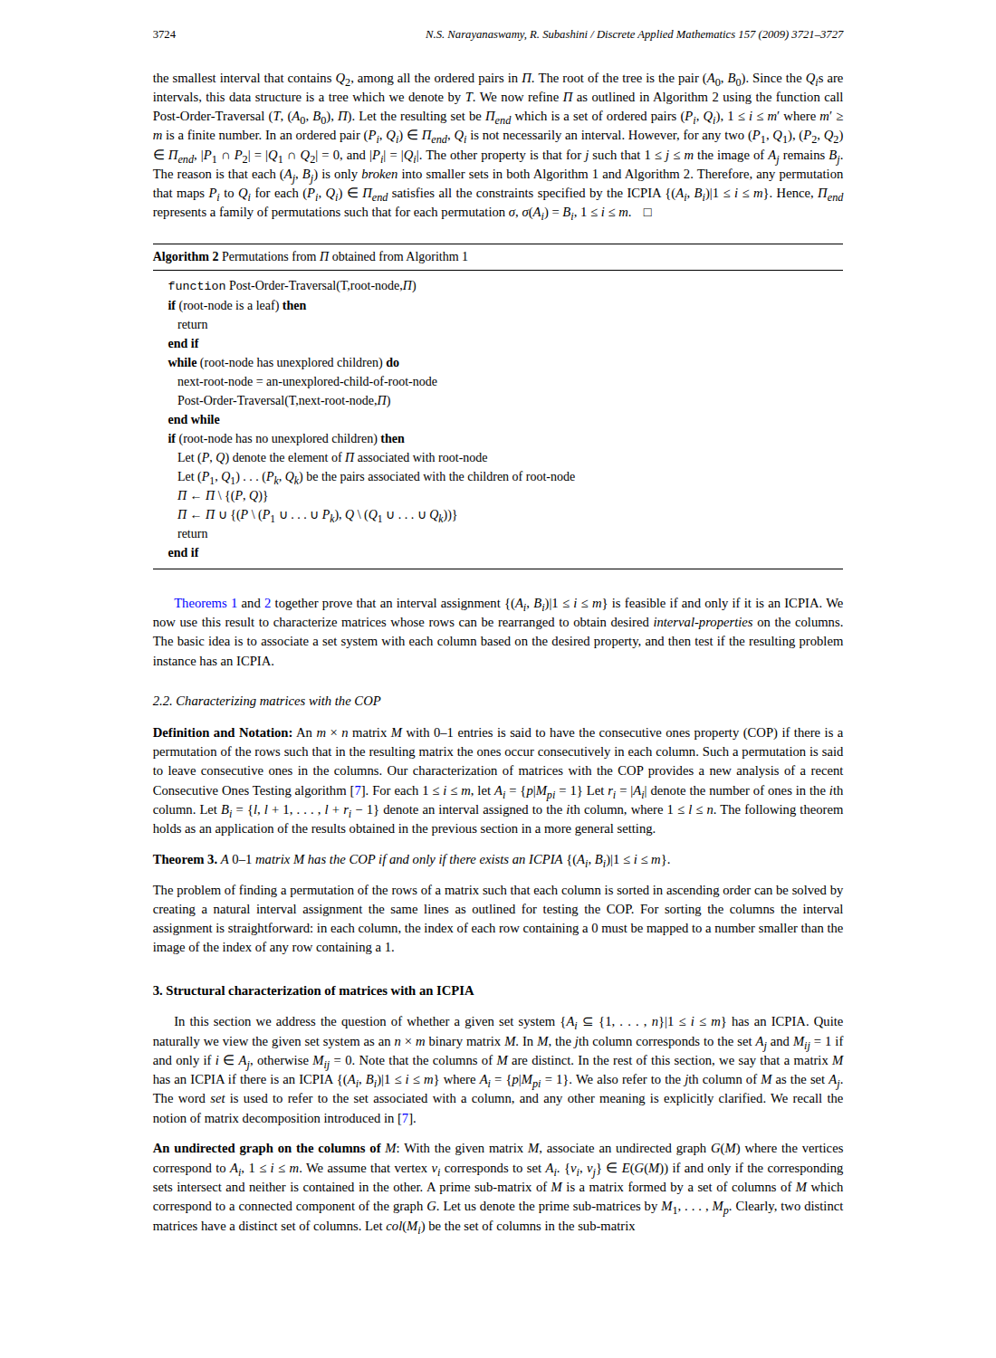3724 N.S. Narayanaswamy, R. Subashini / Discrete Applied Mathematics 157 (2009) 3721–3727
the smallest interval that contains Q2, among all the ordered pairs in Π. The root of the tree is the pair (A0, B0). Since the Qis are intervals, this data structure is a tree which we denote by T. We now refine Π as outlined in Algorithm 2 using the function call Post-Order-Traversal (T, (A0, B0), Π). Let the resulting set be Πend which is a set of ordered pairs (Pi, Qi), 1 ≤ i ≤ m′ where m′ ≥ m is a finite number. In an ordered pair (Pi, Qi) ∈ Πend, Qi is not necessarily an interval. However, for any two (P1, Q1), (P2, Q2) ∈ Πend, |P1 ∩ P2| = |Q1 ∩ Q2| = 0, and |Pi| = |Qi|. The other property is that for j such that 1 ≤ j ≤ m the image of Aj remains Bj. The reason is that each (Aj, Bj) is only broken into smaller sets in both Algorithm 1 and Algorithm 2. Therefore, any permutation that maps Pi to Qi for each (Pi, Qi) ∈ Πend satisfies all the constraints specified by the ICPIA {(Ai, Bi)|1 ≤ i ≤ m}. Hence, Πend represents a family of permutations such that for each permutation σ, σ(Ai) = Bi, 1 ≤ i ≤ m. □
Algorithm 2 Permutations from Π obtained from Algorithm 1
function Post-Order-Traversal(T,root-node,Π)
if (root-node is a leaf) then
   return
end if
while (root-node has unexplored children) do
   next-root-node = an-unexplored-child-of-root-node
   Post-Order-Traversal(T,next-root-node,Π)
end while
if (root-node has no unexplored children) then
   Let (P, Q) denote the element of Π associated with root-node
   Let (P1, Q1) . . . (Pk, Qk) be the pairs associated with the children of root-node
   Π ← Π \ {(P, Q)}
   Π ← Π ∪ {(P \ (P1 ∪ . . . ∪ Pk), Q \ (Q1 ∪ . . . ∪ Qk))}
   return
end if
Theorems 1 and 2 together prove that an interval assignment {(Ai, Bi)|1 ≤ i ≤ m} is feasible if and only if it is an ICPIA. We now use this result to characterize matrices whose rows can be rearranged to obtain desired interval-properties on the columns. The basic idea is to associate a set system with each column based on the desired property, and then test if the resulting problem instance has an ICPIA.
2.2. Characterizing matrices with the COP
Definition and Notation: An m × n matrix M with 0–1 entries is said to have the consecutive ones property (COP) if there is a permutation of the rows such that in the resulting matrix the ones occur consecutively in each column. Such a permutation is said to leave consecutive ones in the columns. Our characterization of matrices with the COP provides a new analysis of a recent Consecutive Ones Testing algorithm [7]. For each 1 ≤ i ≤ m, let Ai = {p|Mpi = 1} Let ri = |Ai| denote the number of ones in the ith column. Let Bi = {l, l + 1, . . . , l + ri − 1} denote an interval assigned to the ith column, where 1 ≤ l ≤ n. The following theorem holds as an application of the results obtained in the previous section in a more general setting.
Theorem 3. A 0–1 matrix M has the COP if and only if there exists an ICPIA {(Ai, Bi)|1 ≤ i ≤ m}.
The problem of finding a permutation of the rows of a matrix such that each column is sorted in ascending order can be solved by creating a natural interval assignment the same lines as outlined for testing the COP. For sorting the columns the interval assignment is straightforward: in each column, the index of each row containing a 0 must be mapped to a number smaller than the image of the index of any row containing a 1.
3. Structural characterization of matrices with an ICPIA
In this section we address the question of whether a given set system {Ai ⊆ {1, . . . , n}|1 ≤ i ≤ m} has an ICPIA. Quite naturally we view the given set system as an n × m binary matrix M. In M, the jth column corresponds to the set Aj and Mij = 1 if and only if i ∈ Aj, otherwise Mij = 0. Note that the columns of M are distinct. In the rest of this section, we say that a matrix M has an ICPIA if there is an ICPIA {(Ai, Bi)|1 ≤ i ≤ m} where Ai = {p|Mpi = 1}. We also refer to the jth column of M as the set Aj. The word set is used to refer to the set associated with a column, and any other meaning is explicitly clarified. We recall the notion of matrix decomposition introduced in [7].
An undirected graph on the columns of M: With the given matrix M, associate an undirected graph G(M) where the vertices correspond to Ai, 1 ≤ i ≤ m. We assume that vertex vi corresponds to set Ai. {vi, vj} ∈ E(G(M)) if and only if the corresponding sets intersect and neither is contained in the other. A prime sub-matrix of M is a matrix formed by a set of columns of M which correspond to a connected component of the graph G. Let us denote the prime sub-matrices by M1, . . . , Mp. Clearly, two distinct matrices have a distinct set of columns. Let col(Mi) be the set of columns in the sub-matrix